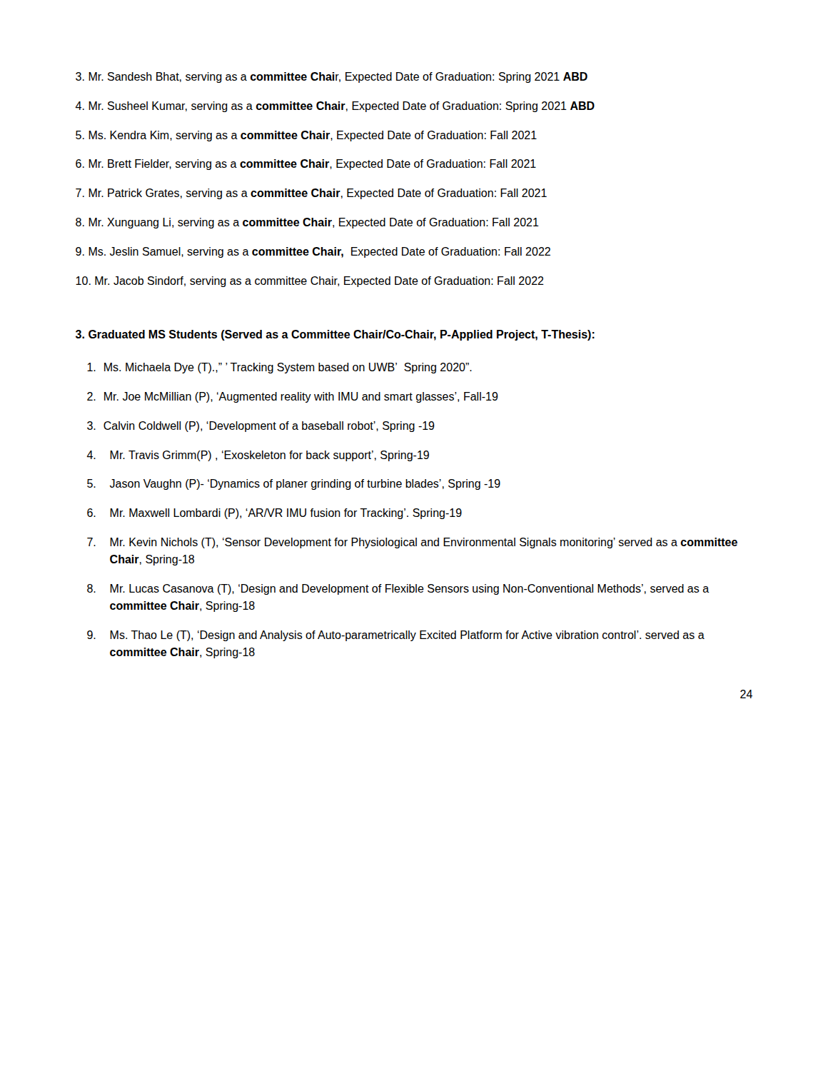3. Mr. Sandesh Bhat, serving as a committee Chair, Expected Date of Graduation: Spring 2021 ABD
4. Mr. Susheel Kumar, serving as a committee Chair, Expected Date of Graduation: Spring 2021 ABD
5. Ms. Kendra Kim, serving as a committee Chair, Expected Date of Graduation: Fall 2021
6. Mr. Brett Fielder, serving as a committee Chair, Expected Date of Graduation: Fall 2021
7. Mr. Patrick Grates, serving as a committee Chair, Expected Date of Graduation: Fall 2021
8. Mr. Xunguang Li, serving as a committee Chair, Expected Date of Graduation: Fall 2021
9. Ms. Jeslin Samuel, serving as a committee Chair, Expected Date of Graduation: Fall 2022
10. Mr. Jacob Sindorf, serving as a committee Chair, Expected Date of Graduation: Fall 2022
3. Graduated MS Students (Served as a Committee Chair/Co-Chair, P-Applied Project, T-Thesis):
Ms. Michaela Dye (T).,” ’ Tracking System based on UWB’ Spring 2020”.
Mr. Joe McMillian (P), ‘Augmented reality with IMU and smart glasses’, Fall-19
Calvin Coldwell (P), ‘Development of a baseball robot’, Spring -19
Mr. Travis Grimm(P) , ‘Exoskeleton for back support’, Spring-19
Jason Vaughn (P)- ‘Dynamics of planer grinding of turbine blades’, Spring -19
Mr. Maxwell Lombardi (P), ‘AR/VR IMU fusion for Tracking’. Spring-19
Mr. Kevin Nichols (T), ‘Sensor Development for Physiological and Environmental Signals monitoring’ served as a committee Chair, Spring-18
Mr. Lucas Casanova (T), ‘Design and Development of Flexible Sensors using Non-Conventional Methods’, served as a committee Chair, Spring-18
Ms. Thao Le (T), ‘Design and Analysis of Auto-parametrically Excited Platform for Active vibration control’. served as a committee Chair, Spring-18
24